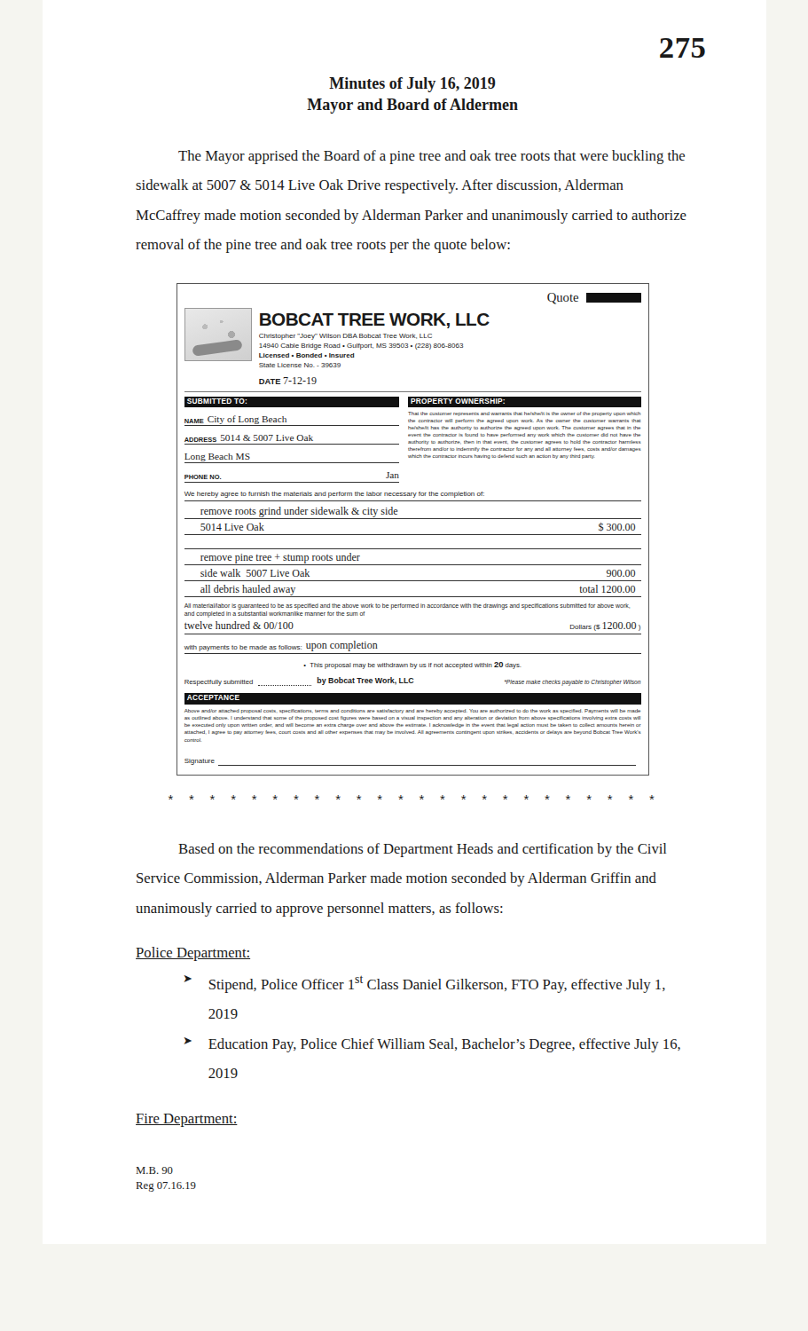275
Minutes of July 16, 2019
Mayor and Board of Aldermen
The Mayor apprised the Board of a pine tree and oak tree roots that were buckling the sidewalk at 5007 & 5014 Live Oak Drive respectively. After discussion, Alderman McCaffrey made motion seconded by Alderman Parker and unanimously carried to authorize removal of the pine tree and oak tree roots per the quote below:
Quote
BOBCAT TREE WORK, LLC
Christopher "Joey" Wilson DBA Bobcat Tree Work, LLC
14940 Cable Bridge Road • Gulfport, MS 39503 • (228) 806-8063
Licensed • Bonded • Insured
State License No. - 39639
DATE 7-12-19
SUBMITTED TO:
NAME City of Long Beach
ADDRESS 5014 & 5007 Live Oak
Long Beach MS
PHONE NO. Jan
PROPERTY OWNERSHIP:
That the customer represents and warrants that he/she/it is the owner of the property upon which the contractor will perform the agreed upon work. As the owner the customer warrants that he/she/it has the authority to authorize the agreed upon work. The customer agrees that in the event the contractor is found to have performed any work which the customer did not have the authority to authorize, then in that event, the customer agrees to hold the contractor harmless therefrom and/or to indemnify the contractor for any and all attorney fees, costs and/or damages which the contractor incurs having to defend such an action by any third party.
We hereby agree to furnish the materials and perform the labor necessary for the completion of:
remove roots grind under sidewalk & city side
5014 Live Oak$ 300.00
remove pine tree + stump roots under
side walk 5007 Live Oak 900.00
all debris hauled away total 1200.00
All material/labor is guaranteed to be as specified and the above work to be performed in accordance with the drawings and specifications submitted for above work, and completed in a substantial workmanlike manner for the sum of
twelve hundred & 00/100 Dollars ($ 1200.00 )
with payments to be made as follows: upon completion
• This proposal may be withdrawn by us if not accepted within 20 days.
Respectfully submitted by Bobcat Tree Work, LLC *Please make checks payable to Christopher Wilson
ACCEPTANCE
Above and/or attached proposal costs, specifications, terms and conditions are satisfactory and are hereby accepted. You are authorized to do the work as specified. Payments will be made as outlined above. I understand that some of the proposed cost figures were based on a visual inspection and any alteration or deviation from above specifications involving extra costs will be executed only upon written order, and will become an extra charge over and above the estimate. I acknowledge in the event that legal action must be taken to collect amounts herein or attached, I agree to pay attorney fees, court costs and all other expenses that may be involved. All agreements contingent upon strikes, accidents or delays are beyond Bobcat Tree Work's control.
Signature
* * * * * * * * * * * * * * * * * * * * * * * *
Based on the recommendations of Department Heads and certification by the Civil Service Commission, Alderman Parker made motion seconded by Alderman Griffin and unanimously carried to approve personnel matters, as follows:
Police Department:
Stipend, Police Officer 1st Class Daniel Gilkerson, FTO Pay, effective July 1, 2019
Education Pay, Police Chief William Seal, Bachelor’s Degree, effective July 16, 2019
Fire Department:
M.B. 90
Reg 07.16.19